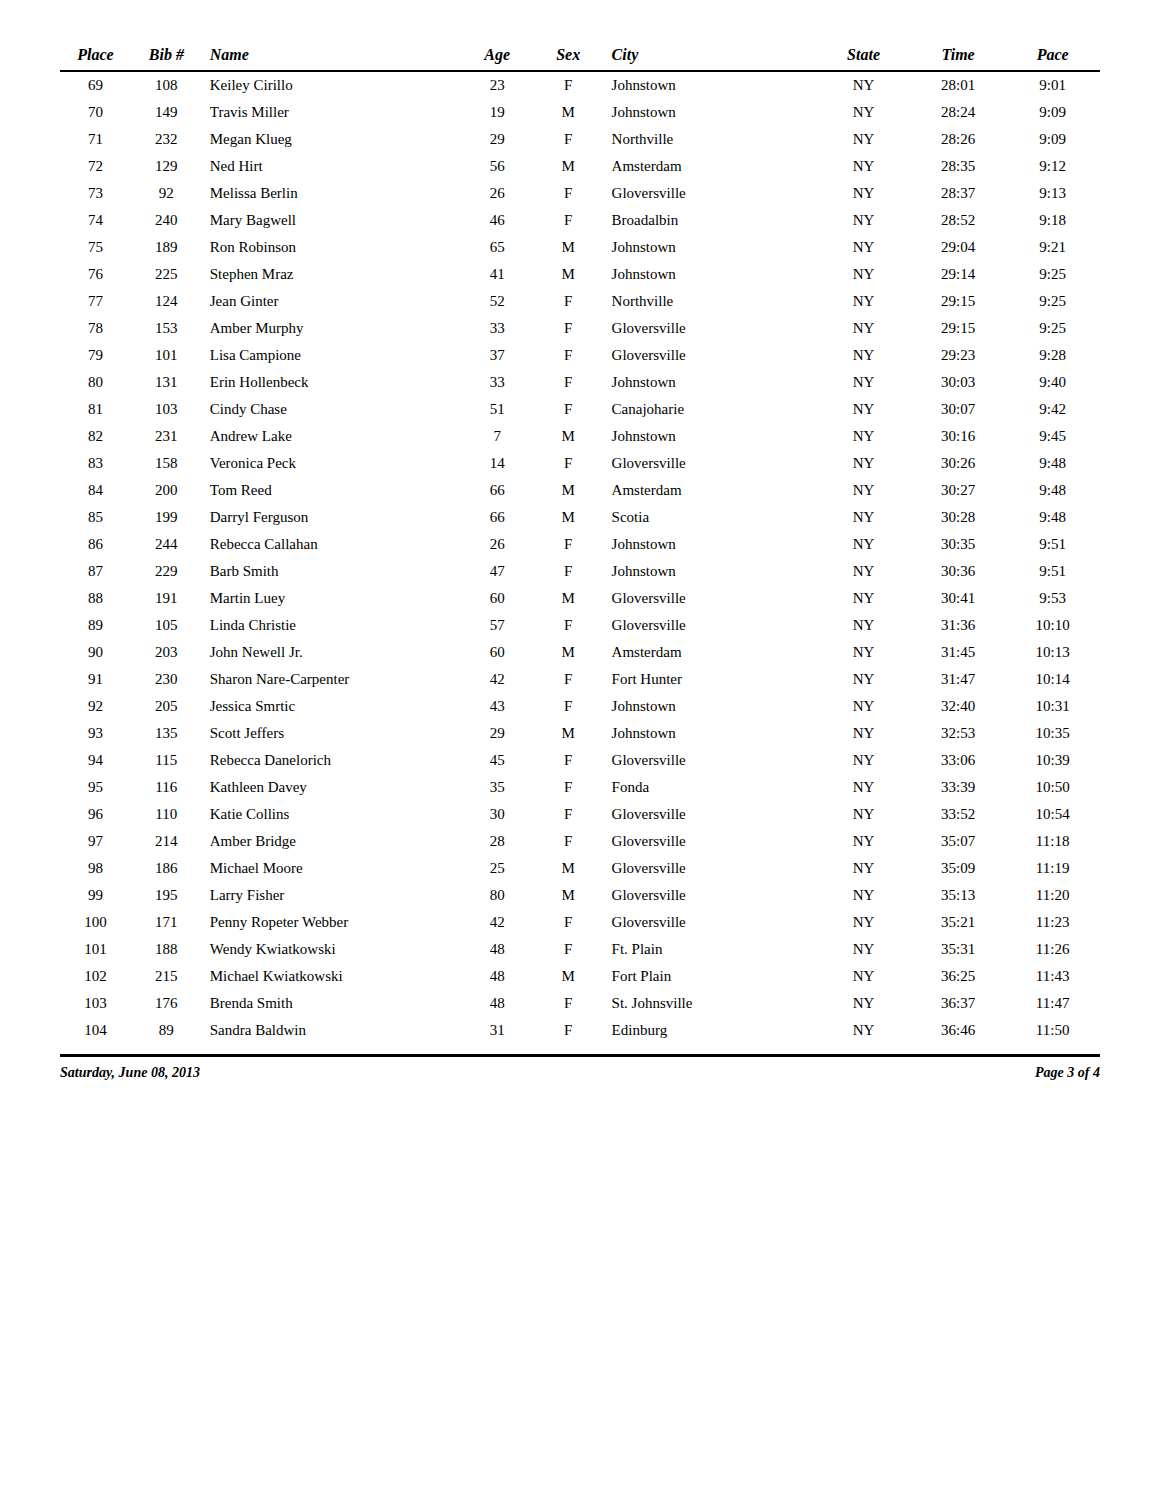| Place | Bib # | Name | Age | Sex | City | State | Time | Pace |
| --- | --- | --- | --- | --- | --- | --- | --- | --- |
| 69 | 108 | Keiley Cirillo | 23 | F | Johnstown | NY | 28:01 | 9:01 |
| 70 | 149 | Travis Miller | 19 | M | Johnstown | NY | 28:24 | 9:09 |
| 71 | 232 | Megan Klueg | 29 | F | Northville | NY | 28:26 | 9:09 |
| 72 | 129 | Ned Hirt | 56 | M | Amsterdam | NY | 28:35 | 9:12 |
| 73 | 92 | Melissa Berlin | 26 | F | Gloversville | NY | 28:37 | 9:13 |
| 74 | 240 | Mary Bagwell | 46 | F | Broadalbin | NY | 28:52 | 9:18 |
| 75 | 189 | Ron Robinson | 65 | M | Johnstown | NY | 29:04 | 9:21 |
| 76 | 225 | Stephen Mraz | 41 | M | Johnstown | NY | 29:14 | 9:25 |
| 77 | 124 | Jean Ginter | 52 | F | Northville | NY | 29:15 | 9:25 |
| 78 | 153 | Amber Murphy | 33 | F | Gloversville | NY | 29:15 | 9:25 |
| 79 | 101 | Lisa Campione | 37 | F | Gloversville | NY | 29:23 | 9:28 |
| 80 | 131 | Erin Hollenbeck | 33 | F | Johnstown | NY | 30:03 | 9:40 |
| 81 | 103 | Cindy Chase | 51 | F | Canajoharie | NY | 30:07 | 9:42 |
| 82 | 231 | Andrew Lake | 7 | M | Johnstown | NY | 30:16 | 9:45 |
| 83 | 158 | Veronica Peck | 14 | F | Gloversville | NY | 30:26 | 9:48 |
| 84 | 200 | Tom Reed | 66 | M | Amsterdam | NY | 30:27 | 9:48 |
| 85 | 199 | Darryl Ferguson | 66 | M | Scotia | NY | 30:28 | 9:48 |
| 86 | 244 | Rebecca Callahan | 26 | F | Johnstown | NY | 30:35 | 9:51 |
| 87 | 229 | Barb Smith | 47 | F | Johnstown | NY | 30:36 | 9:51 |
| 88 | 191 | Martin Luey | 60 | M | Gloversville | NY | 30:41 | 9:53 |
| 89 | 105 | Linda Christie | 57 | F | Gloversville | NY | 31:36 | 10:10 |
| 90 | 203 | John Newell Jr. | 60 | M | Amsterdam | NY | 31:45 | 10:13 |
| 91 | 230 | Sharon Nare-Carpenter | 42 | F | Fort Hunter | NY | 31:47 | 10:14 |
| 92 | 205 | Jessica Smrtic | 43 | F | Johnstown | NY | 32:40 | 10:31 |
| 93 | 135 | Scott Jeffers | 29 | M | Johnstown | NY | 32:53 | 10:35 |
| 94 | 115 | Rebecca Danelorich | 45 | F | Gloversville | NY | 33:06 | 10:39 |
| 95 | 116 | Kathleen Davey | 35 | F | Fonda | NY | 33:39 | 10:50 |
| 96 | 110 | Katie Collins | 30 | F | Gloversville | NY | 33:52 | 10:54 |
| 97 | 214 | Amber Bridge | 28 | F | Gloversville | NY | 35:07 | 11:18 |
| 98 | 186 | Michael Moore | 25 | M | Gloversville | NY | 35:09 | 11:19 |
| 99 | 195 | Larry Fisher | 80 | M | Gloversville | NY | 35:13 | 11:20 |
| 100 | 171 | Penny Ropeter Webber | 42 | F | Gloversville | NY | 35:21 | 11:23 |
| 101 | 188 | Wendy Kwiatkowski | 48 | F | Ft. Plain | NY | 35:31 | 11:26 |
| 102 | 215 | Michael Kwiatkowski | 48 | M | Fort Plain | NY | 36:25 | 11:43 |
| 103 | 176 | Brenda Smith | 48 | F | St. Johnsville | NY | 36:37 | 11:47 |
| 104 | 89 | Sandra Baldwin | 31 | F | Edinburg | NY | 36:46 | 11:50 |
Saturday, June 08, 2013 Page 3 of 4